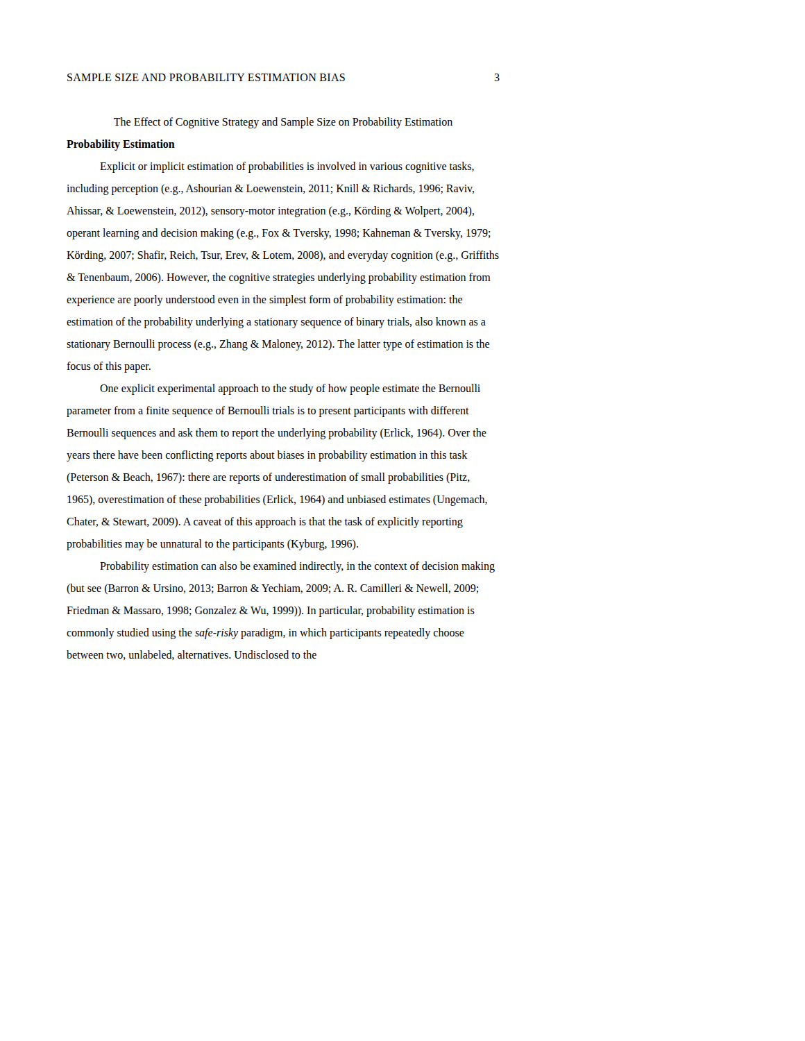Sample Size and Probability Estimation Bias 3
The Effect of Cognitive Strategy and Sample Size on Probability Estimation
Probability Estimation
Explicit or implicit estimation of probabilities is involved in various cognitive tasks, including perception (e.g., Ashourian & Loewenstein, 2011; Knill & Richards, 1996; Raviv, Ahissar, & Loewenstein, 2012), sensory-motor integration (e.g., Körding & Wolpert, 2004), operant learning and decision making (e.g., Fox & Tversky, 1998; Kahneman & Tversky, 1979; Körding, 2007; Shafir, Reich, Tsur, Erev, & Lotem, 2008), and everyday cognition (e.g., Griffiths & Tenenbaum, 2006). However, the cognitive strategies underlying probability estimation from experience are poorly understood even in the simplest form of probability estimation: the estimation of the probability underlying a stationary sequence of binary trials, also known as a stationary Bernoulli process (e.g., Zhang & Maloney, 2012). The latter type of estimation is the focus of this paper.
One explicit experimental approach to the study of how people estimate the Bernoulli parameter from a finite sequence of Bernoulli trials is to present participants with different Bernoulli sequences and ask them to report the underlying probability (Erlick, 1964). Over the years there have been conflicting reports about biases in probability estimation in this task (Peterson & Beach, 1967): there are reports of underestimation of small probabilities (Pitz, 1965), overestimation of these probabilities (Erlick, 1964) and unbiased estimates (Ungemach, Chater, & Stewart, 2009). A caveat of this approach is that the task of explicitly reporting probabilities may be unnatural to the participants (Kyburg, 1996).
Probability estimation can also be examined indirectly, in the context of decision making (but see (Barron & Ursino, 2013; Barron & Yechiam, 2009; A. R. Camilleri & Newell, 2009; Friedman & Massaro, 1998; Gonzalez & Wu, 1999)). In particular, probability estimation is commonly studied using the safe-risky paradigm, in which participants repeatedly choose between two, unlabeled, alternatives. Undisclosed to the